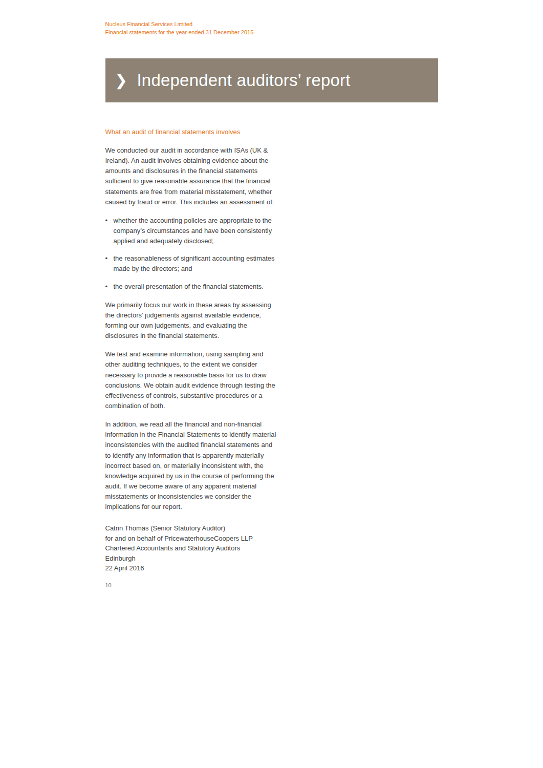Nucleus Financial Services Limited
Financial statements for the year ended 31 December 2015
❯
Independent auditors’ report
What an audit of financial statements involves
We conducted our audit in accordance with ISAs (UK & Ireland). An audit involves obtaining evidence about the amounts and disclosures in the financial statements sufficient to give reasonable assurance that the financial statements are free from material misstatement, whether caused by fraud or error. This includes an assessment of:
whether the accounting policies are appropriate to the company’s circumstances and have been consistently applied and adequately disclosed;
the reasonableness of significant accounting estimates made by the directors; and
the overall presentation of the financial statements.
We primarily focus our work in these areas by assessing the directors’ judgements against available evidence, forming our own judgements, and evaluating the disclosures in the financial statements.
We test and examine information, using sampling and other auditing techniques, to the extent we consider necessary to provide a reasonable basis for us to draw conclusions. We obtain audit evidence through testing the effectiveness of controls, substantive procedures or a combination of both.
In addition, we read all the financial and non-financial information in the Financial Statements to identify material inconsistencies with the audited financial statements and to identify any information that is apparently materially incorrect based on, or materially inconsistent with, the knowledge acquired by us in the course of performing the audit. If we become aware of any apparent material misstatements or inconsistencies we consider the implications for our report.
Catrin Thomas (Senior Statutory Auditor)
for and on behalf of PricewaterhouseCoopers LLP
Chartered Accountants and Statutory Auditors
Edinburgh
22 April 2016
10